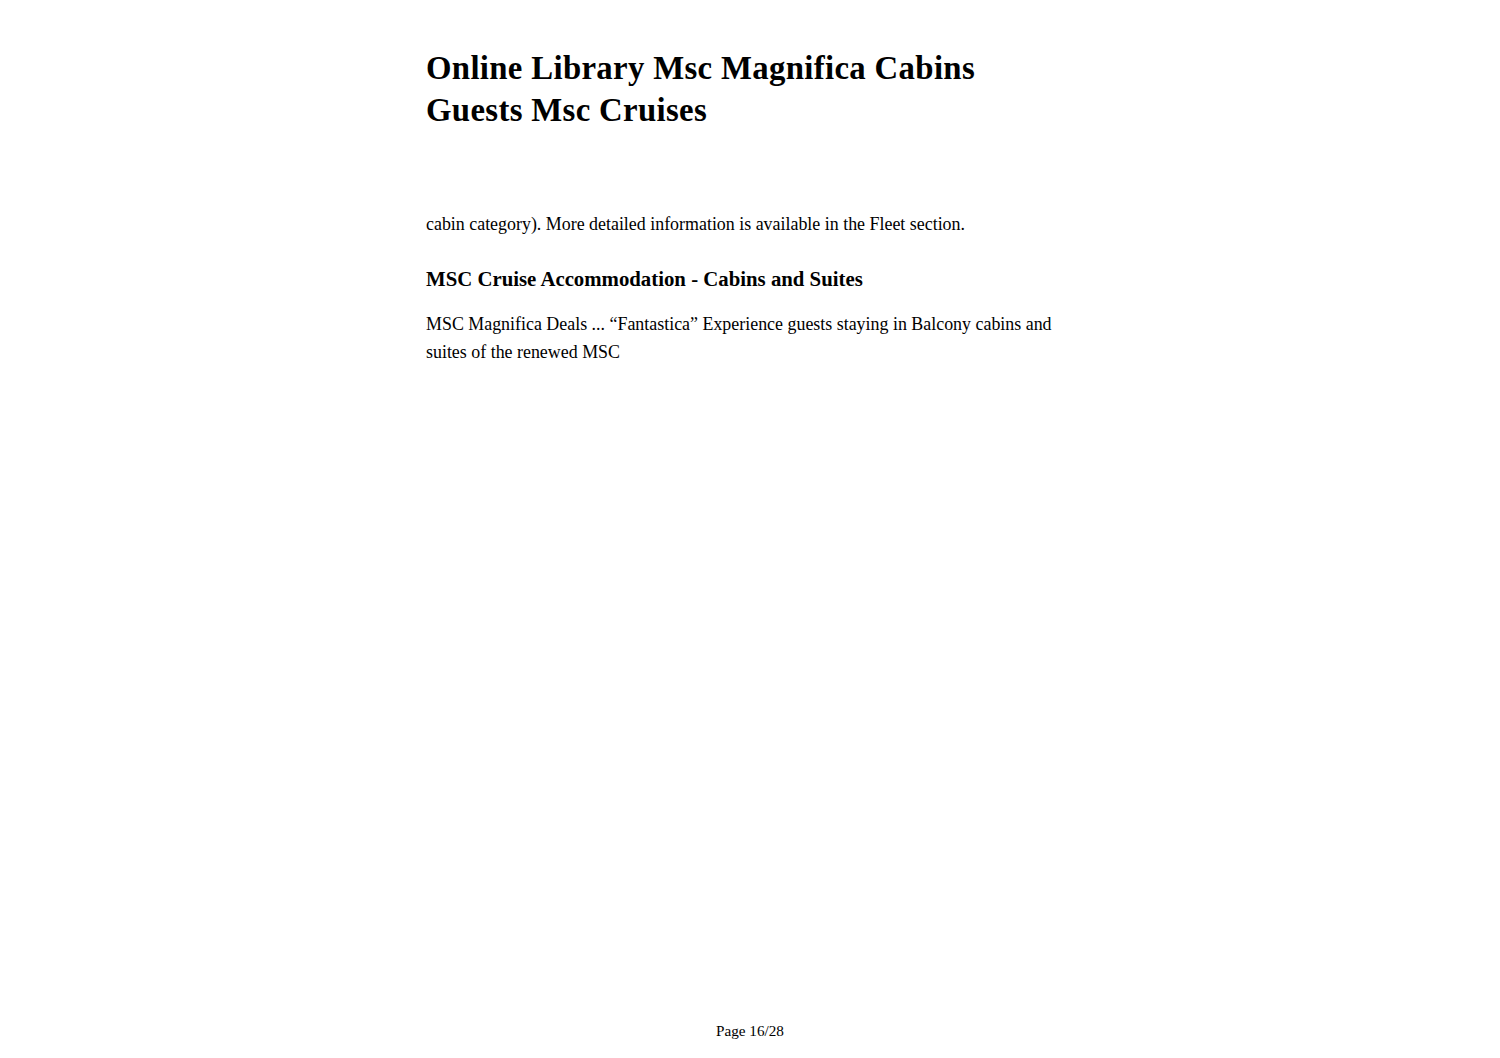Online Library Msc Magnifica Cabins Guests Msc Cruises
cabin category). More detailed information is available in the Fleet section.
MSC Cruise Accommodation - Cabins and Suites
MSC Magnifica Deals ... “Fantastica” Experience guests staying in Balcony cabins and suites of the renewed MSC
Page 16/28